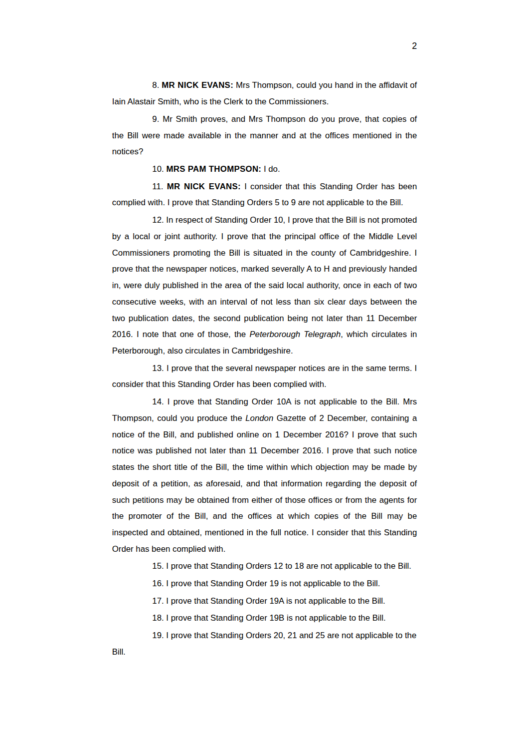2
8. MR NICK EVANS: Mrs Thompson, could you hand in the affidavit of Iain Alastair Smith, who is the Clerk to the Commissioners.
9. Mr Smith proves, and Mrs Thompson do you prove, that copies of the Bill were made available in the manner and at the offices mentioned in the notices?
10. MRS PAM THOMPSON: I do.
11. MR NICK EVANS: I consider that this Standing Order has been complied with. I prove that Standing Orders 5 to 9 are not applicable to the Bill.
12. In respect of Standing Order 10, I prove that the Bill is not promoted by a local or joint authority. I prove that the principal office of the Middle Level Commissioners promoting the Bill is situated in the county of Cambridgeshire. I prove that the newspaper notices, marked severally A to H and previously handed in, were duly published in the area of the said local authority, once in each of two consecutive weeks, with an interval of not less than six clear days between the two publication dates, the second publication being not later than 11 December 2016. I note that one of those, the Peterborough Telegraph, which circulates in Peterborough, also circulates in Cambridgeshire.
13. I prove that the several newspaper notices are in the same terms. I consider that this Standing Order has been complied with.
14. I prove that Standing Order 10A is not applicable to the Bill. Mrs Thompson, could you produce the London Gazette of 2 December, containing a notice of the Bill, and published online on 1 December 2016? I prove that such notice was published not later than 11 December 2016. I prove that such notice states the short title of the Bill, the time within which objection may be made by deposit of a petition, as aforesaid, and that information regarding the deposit of such petitions may be obtained from either of those offices or from the agents for the promoter of the Bill, and the offices at which copies of the Bill may be inspected and obtained, mentioned in the full notice. I consider that this Standing Order has been complied with.
15. I prove that Standing Orders 12 to 18 are not applicable to the Bill.
16. I prove that Standing Order 19 is not applicable to the Bill.
17. I prove that Standing Order 19A is not applicable to the Bill.
18. I prove that Standing Order 19B is not applicable to the Bill.
19. I prove that Standing Orders 20, 21 and 25 are not applicable to the Bill.